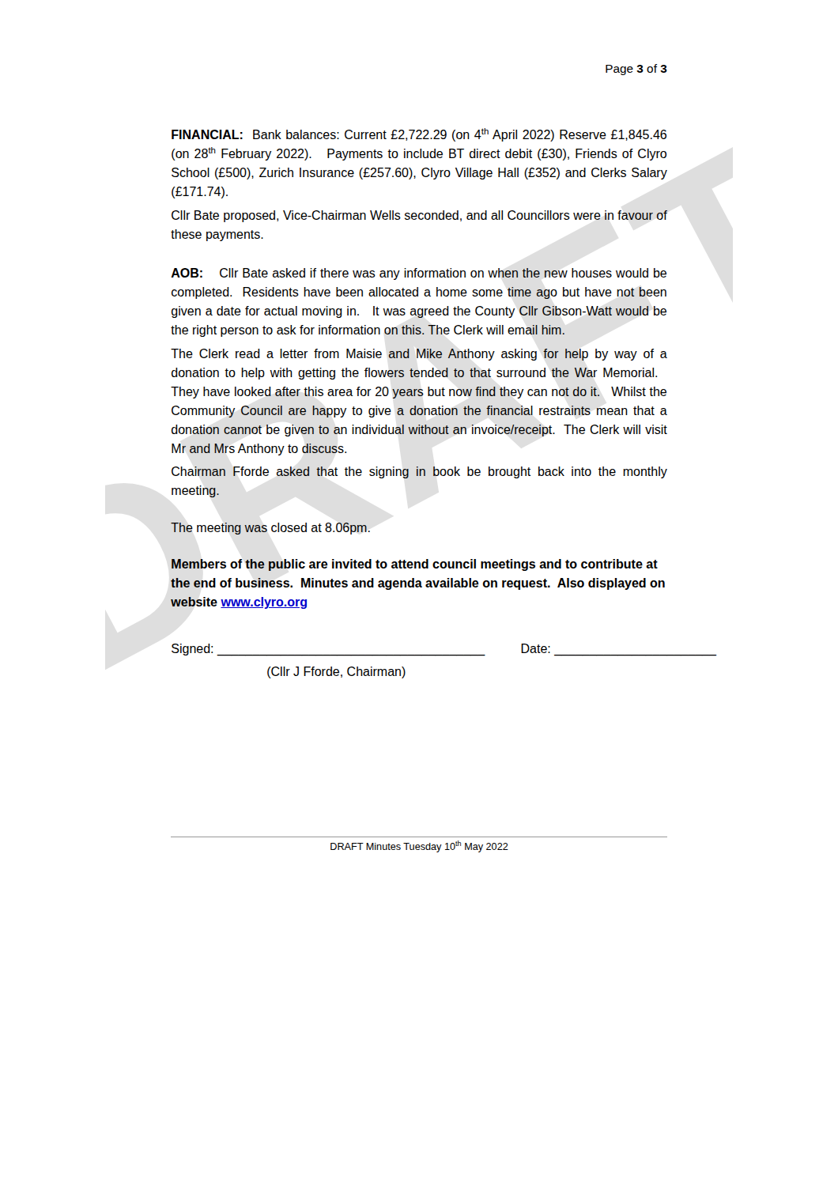DRAFT
Page 3 of 3
FINANCIAL: Bank balances: Current £2,722.29 (on 4th April 2022) Reserve £1,845.46 (on 28th February 2022). Payments to include BT direct debit (£30), Friends of Clyro School (£500), Zurich Insurance (£257.60), Clyro Village Hall (£352) and Clerks Salary (£171.74).
Cllr Bate proposed, Vice-Chairman Wells seconded, and all Councillors were in favour of these payments.
AOB: Cllr Bate asked if there was any information on when the new houses would be completed. Residents have been allocated a home some time ago but have not been given a date for actual moving in. It was agreed the County Cllr Gibson-Watt would be the right person to ask for information on this. The Clerk will email him.
The Clerk read a letter from Maisie and Mike Anthony asking for help by way of a donation to help with getting the flowers tended to that surround the War Memorial. They have looked after this area for 20 years but now find they can not do it. Whilst the Community Council are happy to give a donation the financial restraints mean that a donation cannot be given to an individual without an invoice/receipt. The Clerk will visit Mr and Mrs Anthony to discuss.
Chairman Fforde asked that the signing in book be brought back into the monthly meeting.
The meeting was closed at 8.06pm.
Members of the public are invited to attend council meetings and to contribute at the end of business. Minutes and agenda available on request. Also displayed on website www.clyro.org
Signed: ______________________________________ Date: _______________________
(Cllr J Fforde, Chairman)
DRAFT Minutes Tuesday 10th May 2022